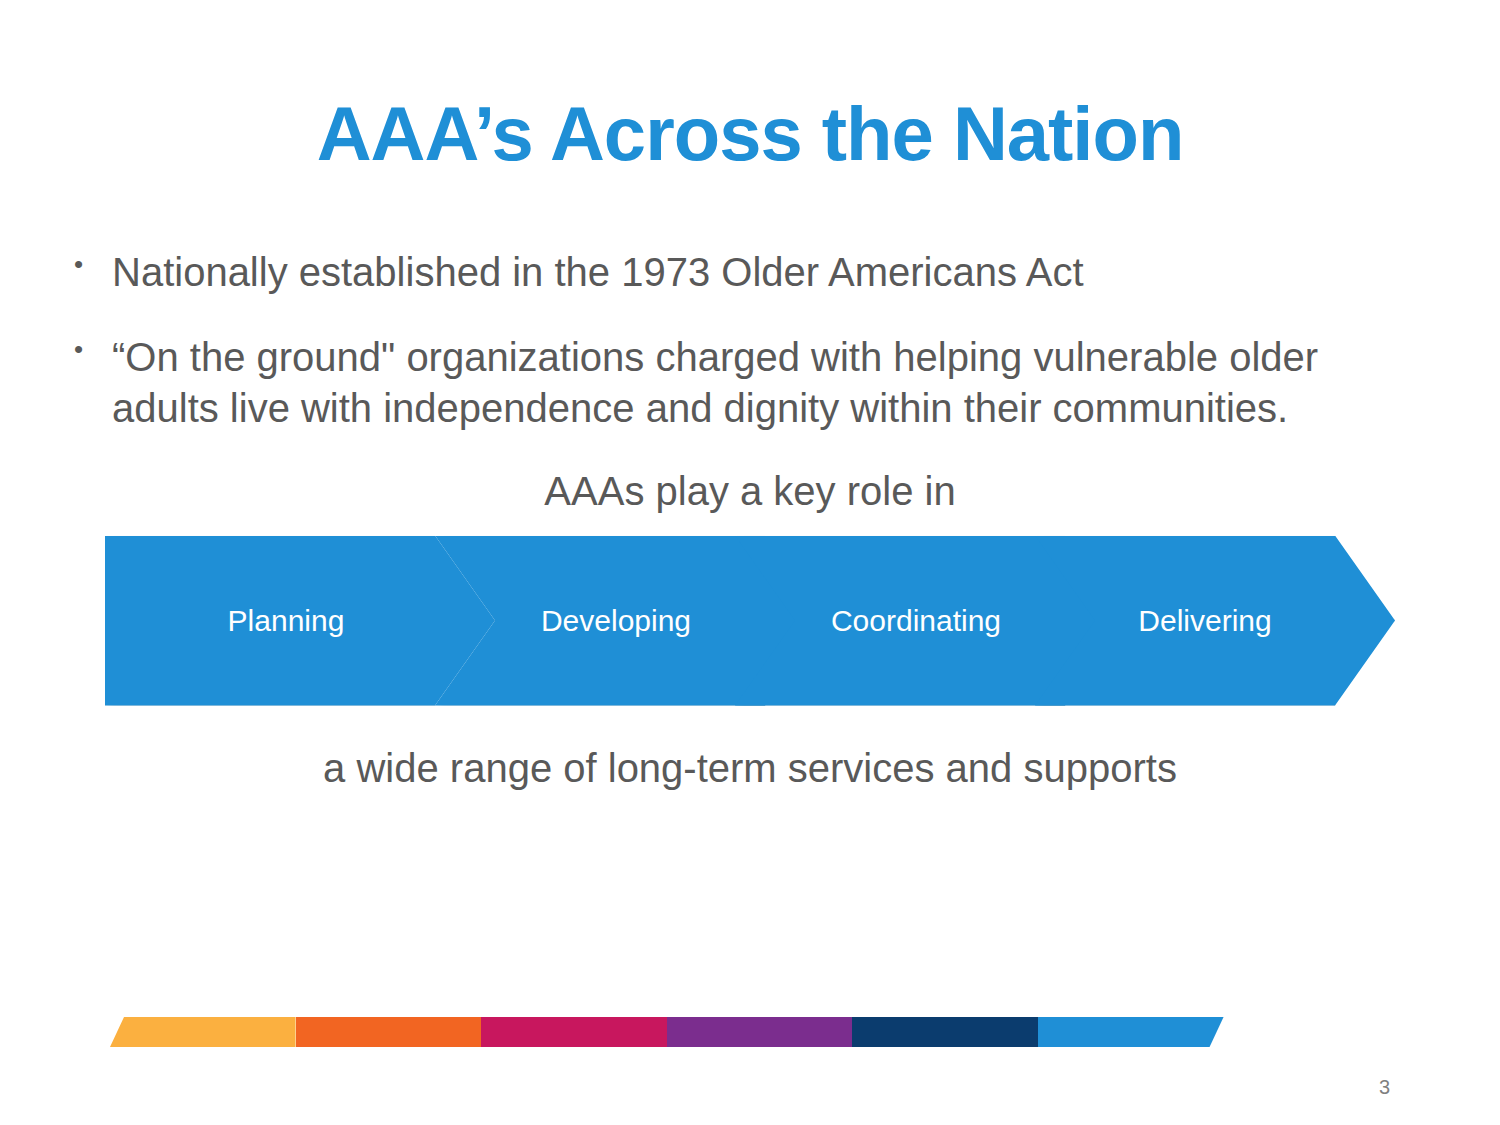AAA’s Across the Nation
Nationally established in the 1973 Older Americans Act
“On the ground" organizations charged with helping vulnerable older adults live with independence and dignity within their communities.
AAAs play a key role in
Planning
Developing
Coordinating
Delivering
a wide range of long-term services and supports
3